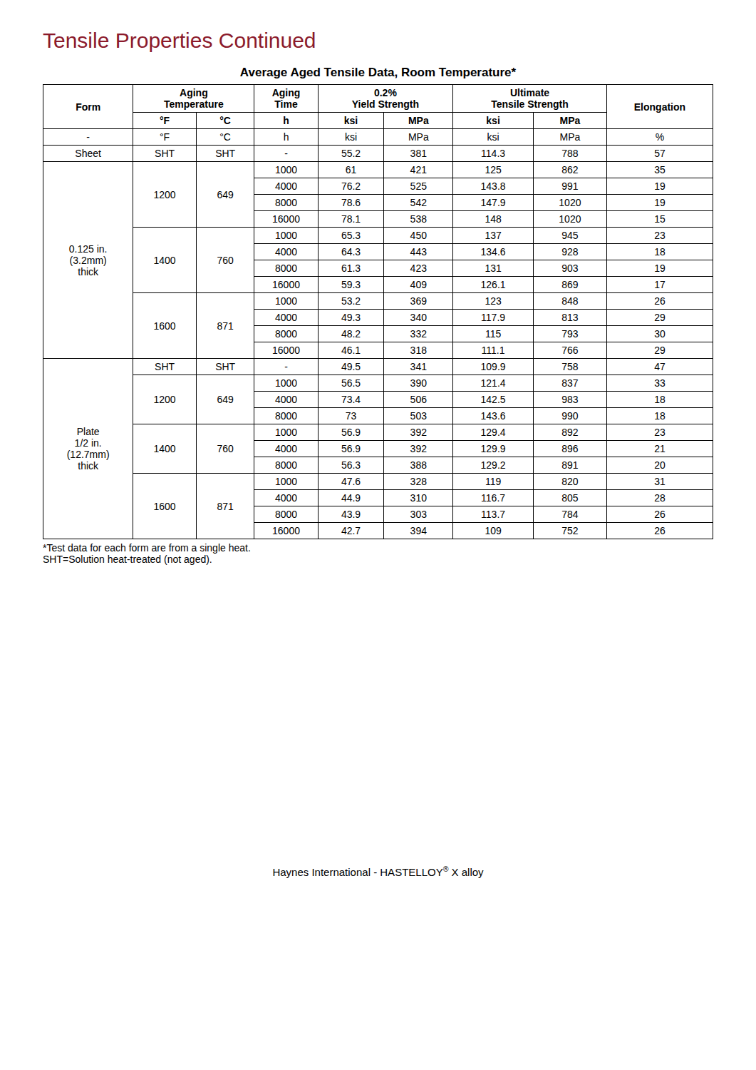Tensile Properties Continued
Average Aged Tensile Data, Room Temperature*
| Form | Aging Temperature | Aging Time | 0.2% Yield Strength | Ultimate Tensile Strength | Elongation |
| --- | --- | --- | --- | --- | --- |
| °F | °C | h | ksi | MPa | ksi | MPa |
| - | °F | °C | h | ksi | MPa | ksi | MPa | % |
| Sheet | SHT | SHT | - | 55.2 | 381 | 114.3 | 788 | 57 |
| 0.125 in. (3.2mm) thick | 1200 | 649 | 1000 | 61 | 421 | 125 | 862 | 35 |
| 4000 | 76.2 | 525 | 143.8 | 991 | 19 |
| 8000 | 78.6 | 542 | 147.9 | 1020 | 19 |
| 16000 | 78.1 | 538 | 148 | 1020 | 15 |
| 1400 | 760 | 1000 | 65.3 | 450 | 137 | 945 | 23 |
| 4000 | 64.3 | 443 | 134.6 | 928 | 18 |
| 8000 | 61.3 | 423 | 131 | 903 | 19 |
| 16000 | 59.3 | 409 | 126.1 | 869 | 17 |
| 1600 | 871 | 1000 | 53.2 | 369 | 123 | 848 | 26 |
| 4000 | 49.3 | 340 | 117.9 | 813 | 29 |
| 8000 | 48.2 | 332 | 115 | 793 | 30 |
| 16000 | 46.1 | 318 | 111.1 | 766 | 29 |
| Plate 1/2 in. (12.7mm) thick | SHT | SHT | - | 49.5 | 341 | 109.9 | 758 | 47 |
| 1200 | 649 | 1000 | 56.5 | 390 | 121.4 | 837 | 33 |
| 4000 | 73.4 | 506 | 142.5 | 983 | 18 |
| 8000 | 73 | 503 | 143.6 | 990 | 18 |
| 1400 | 760 | 1000 | 56.9 | 392 | 129.4 | 892 | 23 |
| 4000 | 56.9 | 392 | 129.9 | 896 | 21 |
| 8000 | 56.3 | 388 | 129.2 | 891 | 20 |
| 1600 | 871 | 1000 | 47.6 | 328 | 119 | 820 | 31 |
| 4000 | 44.9 | 310 | 116.7 | 805 | 28 |
| 8000 | 43.9 | 303 | 113.7 | 784 | 26 |
| 16000 | 42.7 | 394 | 109 | 752 | 26 |
*Test data for each form are from a single heat.
SHT=Solution heat-treated (not aged).
Haynes International - HASTELLOY® X alloy